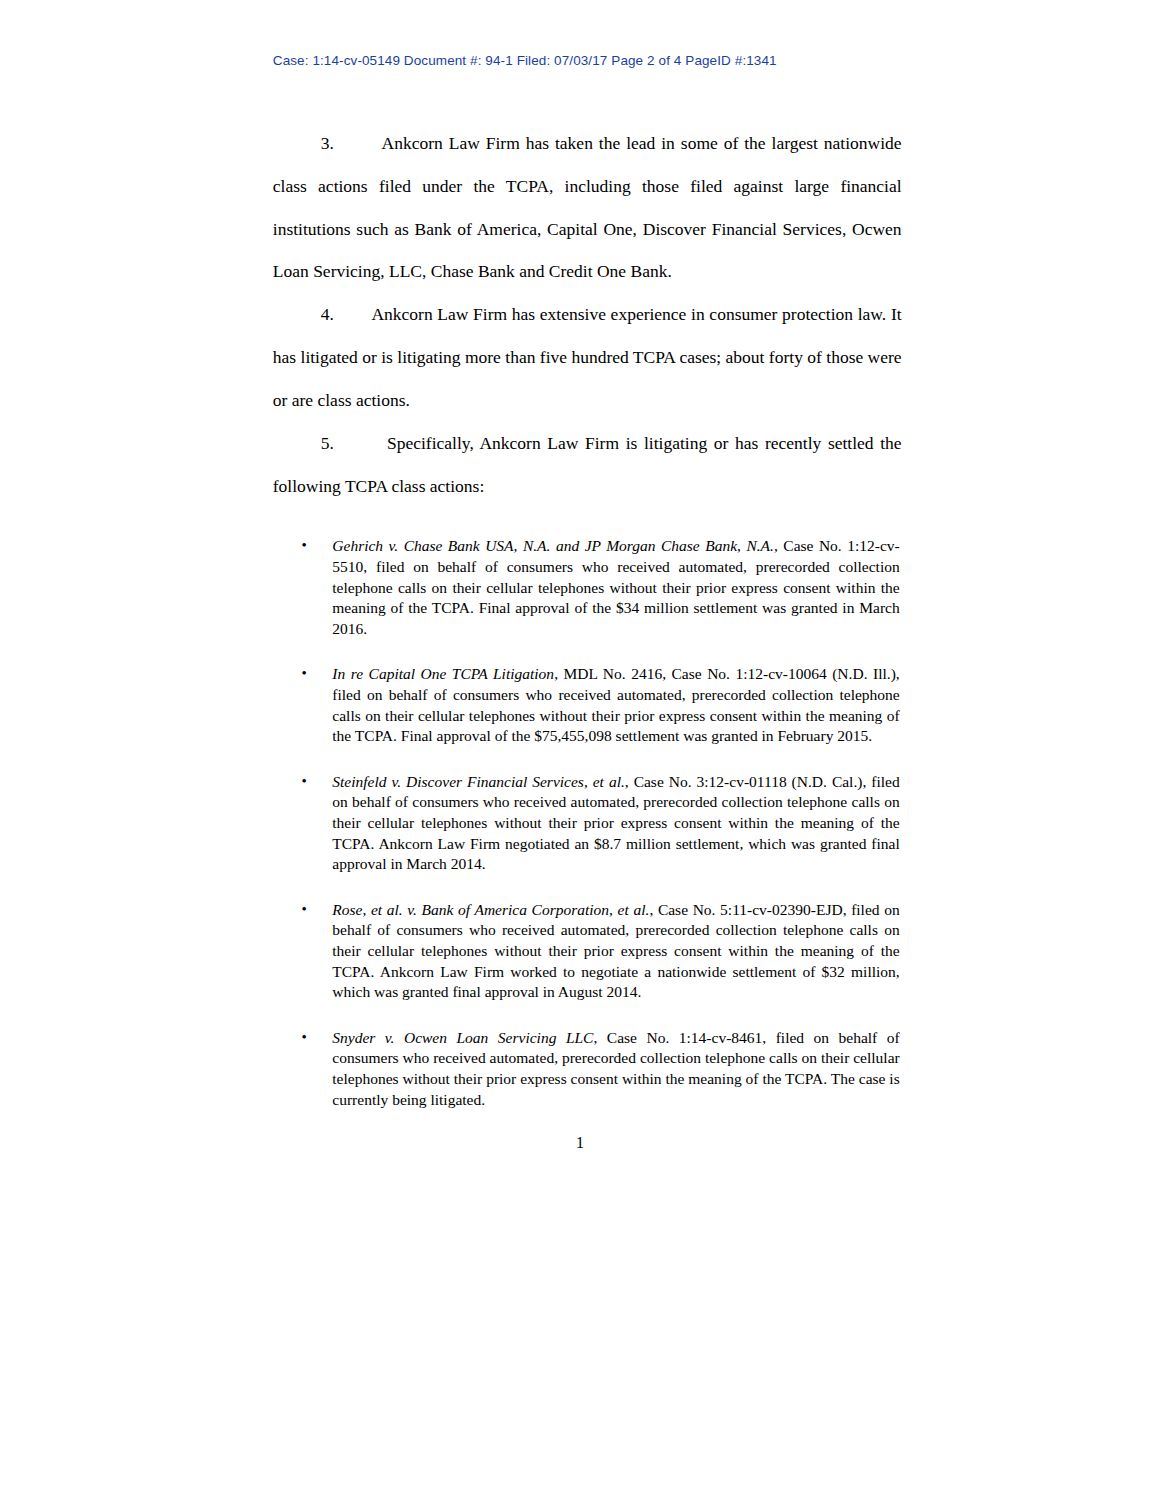Case: 1:14-cv-05149 Document #: 94-1 Filed: 07/03/17 Page 2 of 4 PageID #:1341
3. Ankcorn Law Firm has taken the lead in some of the largest nationwide class actions filed under the TCPA, including those filed against large financial institutions such as Bank of America, Capital One, Discover Financial Services, Ocwen Loan Servicing, LLC, Chase Bank and Credit One Bank.
4. Ankcorn Law Firm has extensive experience in consumer protection law. It has litigated or is litigating more than five hundred TCPA cases; about forty of those were or are class actions.
5. Specifically, Ankcorn Law Firm is litigating or has recently settled the following TCPA class actions:
Gehrich v. Chase Bank USA, N.A. and JP Morgan Chase Bank, N.A., Case No. 1:12-cv-5510, filed on behalf of consumers who received automated, prerecorded collection telephone calls on their cellular telephones without their prior express consent within the meaning of the TCPA. Final approval of the $34 million settlement was granted in March 2016.
In re Capital One TCPA Litigation, MDL No. 2416, Case No. 1:12-cv-10064 (N.D. Ill.), filed on behalf of consumers who received automated, prerecorded collection telephone calls on their cellular telephones without their prior express consent within the meaning of the TCPA. Final approval of the $75,455,098 settlement was granted in February 2015.
Steinfeld v. Discover Financial Services, et al., Case No. 3:12-cv-01118 (N.D. Cal.), filed on behalf of consumers who received automated, prerecorded collection telephone calls on their cellular telephones without their prior express consent within the meaning of the TCPA. Ankcorn Law Firm negotiated an $8.7 million settlement, which was granted final approval in March 2014.
Rose, et al. v. Bank of America Corporation, et al., Case No. 5:11-cv-02390-EJD, filed on behalf of consumers who received automated, prerecorded collection telephone calls on their cellular telephones without their prior express consent within the meaning of the TCPA. Ankcorn Law Firm worked to negotiate a nationwide settlement of $32 million, which was granted final approval in August 2014.
Snyder v. Ocwen Loan Servicing LLC, Case No. 1:14-cv-8461, filed on behalf of consumers who received automated, prerecorded collection telephone calls on their cellular telephones without their prior express consent within the meaning of the TCPA. The case is currently being litigated.
1